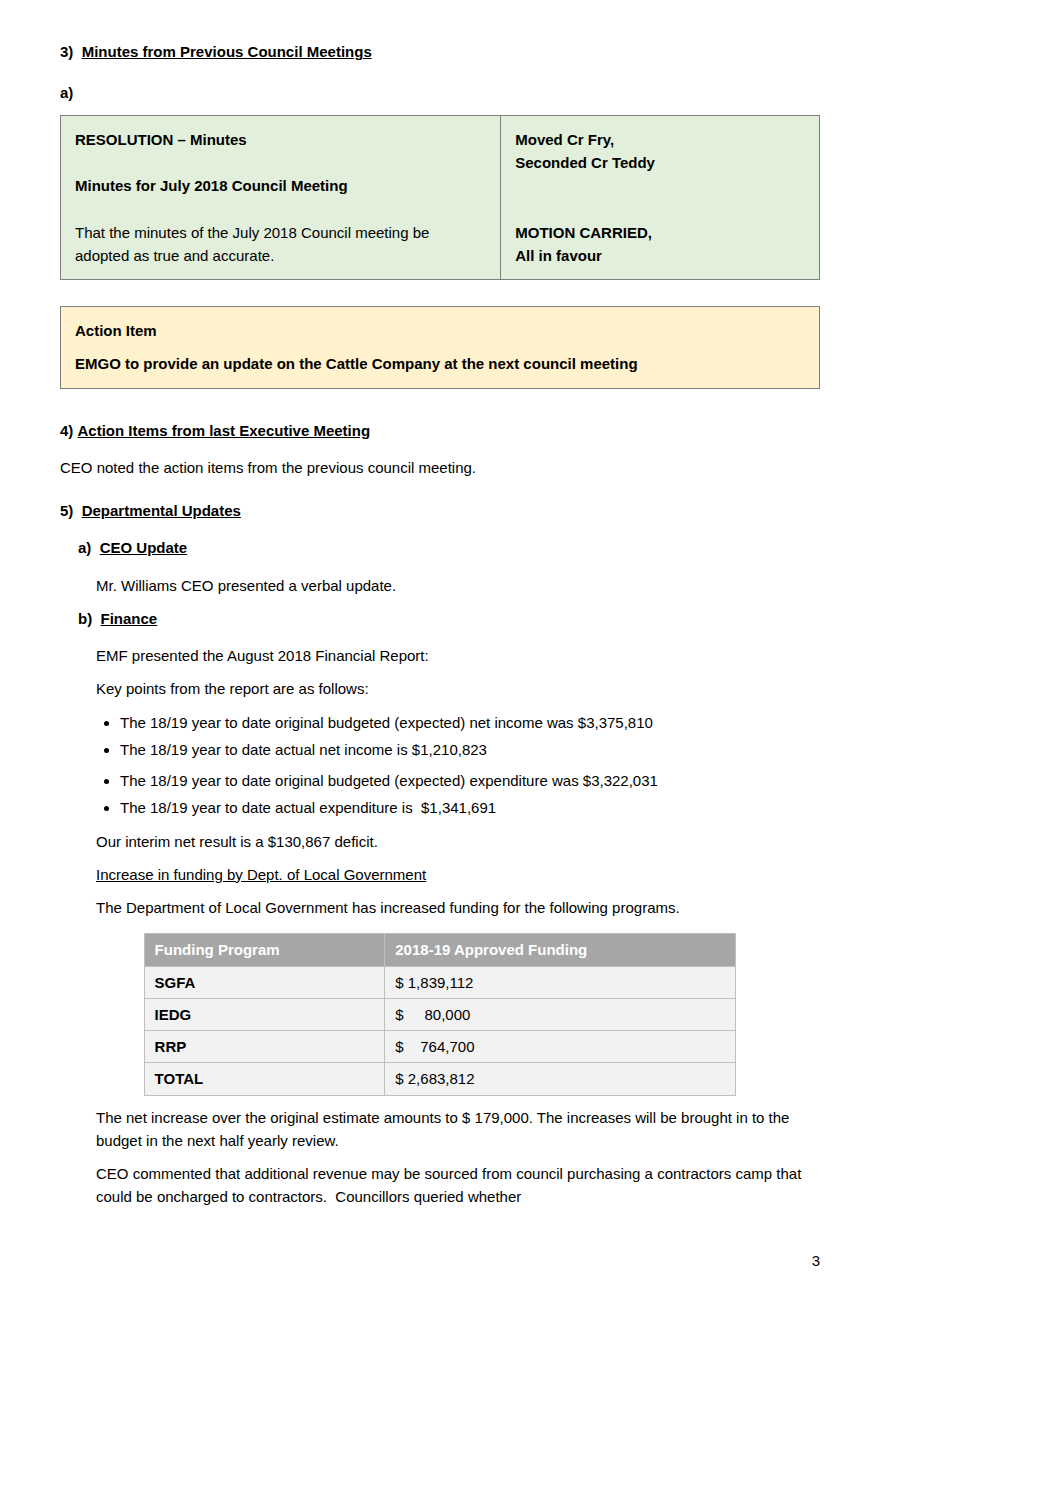3) Minutes from Previous Council Meetings
a)
| RESOLUTION – Minutes Minutes for July 2018 Council Meeting That the minutes of the July 2018 Council meeting be adopted as true and accurate. | Moved Cr Fry, Seconded Cr Teddy MOTION CARRIED, All in favour |
Action Item
EMGO to provide an update on the Cattle Company at the next council meeting
4) Action Items from last Executive Meeting
CEO noted the action items from the previous council meeting.
5) Departmental Updates
a) CEO Update
Mr. Williams CEO presented a verbal update.
b) Finance
EMF presented the August 2018 Financial Report:
Key points from the report are as follows:
The 18/19 year to date original budgeted (expected) net income was $3,375,810
The 18/19 year to date actual net income is $1,210,823
The 18/19 year to date original budgeted (expected) expenditure was $3,322,031
The 18/19 year to date actual expenditure is $1,341,691
Our interim net result is a $130,867 deficit.
Increase in funding by Dept. of Local Government
The Department of Local Government has increased funding for the following programs.
| Funding Program | 2018-19 Approved Funding |
| --- | --- |
| SGFA | $ 1,839,112 |
| IEDG | $ 80,000 |
| RRP | $ 764,700 |
| TOTAL | $ 2,683,812 |
The net increase over the original estimate amounts to $ 179,000. The increases will be brought in to the budget in the next half yearly review.
CEO commented that additional revenue may be sourced from council purchasing a contractors camp that could be oncharged to contractors. Councillors queried whether
3